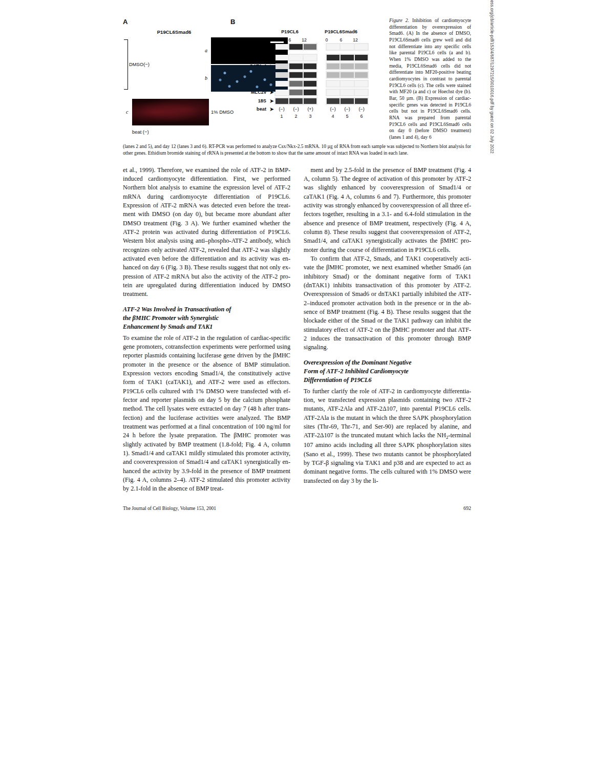Downloaded from http://rupress.org/jcb/article-pdf/153/4/687/1297215/0010016.pdf by guest on 02 July 2022
A
P19CL6Smad6
a
DMSO(−)
b
c
1% DMSO
beat (−)
B
P19CL6
P19CL6Smad6
1% DMSO day
0
6
12
0
6
12
Csx/Nkx-2.5
➤
Smad6
➤
GATA-4
➤
MEF2C
➤
MHC
➤
MLC2v
➤
18S
➤
beat
➤
(−)
(−)
(+)
(−)
(−)
(−)
1
2
3
4
5
6
Figure 2. Inhibition of cardiomyocyte differentiation by overexpression of Smad6. (A) In the absence of DMSO, P19CL6Smad6 cells grew well and did not differentiate into any specific cells like parental P19CL6 cells (a and b). When 1% DMSO was added to the media, P19CL6Smad6 cells did not differentiate into MF20-positive beating cardiomyocytes in contrast to parental P19CL6 cells (c). The cells were stained with MF20 (a and c) or Hoechst dye (b). Bar, 50 µm. (B) Expression of cardiac-specific genes was detected in P19CL6 cells but not in P19CL6Smad6 cells. RNA was prepared from parental P19CL6 cells and P19CL6Smad6 cells on day 0 (before DMSO treatment) (lanes 1 and 4), day 6
(lanes 2 and 5), and day 12 (lanes 3 and 6). RT-PCR was performed to analyze Csx/Nkx-2.5 mRNA. 10 µg of RNA from each sample was subjected to Northern blot analysis for other genes. Ethidium bromide staining of rRNA is presented at the bottom to show that the same amount of intact RNA was loaded in each lane.
et al., 1999). Therefore, we examined the role of ATF-2 in BMP-induced cardiomyocyte differentiation. First, we performed Northern blot analysis to examine the expression level of ATF-2 mRNA during cardiomyocyte differentiation of P19CL6. Expression of ATF-2 mRNA was detected even before the treatment with DMSO (on day 0), but became more abundant after DMSO treatment (Fig. 3 A). We further examined whether the ATF-2 protein was activated during differentiation of P19CL6. Western blot analysis using anti–phospho-ATF-2 antibody, which recognizes only activated ATF-2, revealed that ATF-2 was slightly activated even before the differentiation and its activity was enhanced on day 6 (Fig. 3 B). These results suggest that not only expression of ATF-2 mRNA but also the activity of the ATF-2 protein are upregulated during differentiation induced by DMSO treatment.
ATF-2 Was Involved in Transactivation of
the βMHC Promoter with Synergistic
Enhancement by Smads and TAK1
To examine the role of ATF-2 in the regulation of cardiac-specific gene promoters, cotransfection experiments were performed using reporter plasmids containing luciferase gene driven by the βMHC promoter in the presence or the absence of BMP stimulation. Expression vectors encoding Smad1/4, the constitutively active form of TAK1 (caTAK1), and ATF-2 were used as effectors. P19CL6 cells cultured with 1% DMSO were transfected with effector and reporter plasmids on day 5 by the calcium phosphate method. The cell lysates were extracted on day 7 (48 h after transfection) and the luciferase activities were analyzed. The BMP treatment was performed at a final concentration of 100 ng/ml for 24 h before the lysate preparation. The βMHC promoter was slightly activated by BMP treatment (1.8-fold; Fig. 4 A, column 1). Smad1/4 and caTAK1 mildly stimulated this promoter activity, and cooverexpression of Smad1/4 and caTAK1 synergistically enhanced the activity by 3.9-fold in the presence of BMP treatment (Fig. 4 A, columns 2–4). ATF-2 stimulated this promoter activity by 2.1-fold in the absence of BMP treat-
ment and by 2.5-fold in the presence of BMP treatment (Fig. 4 A, column 5). The degree of activation of this promoter by ATF-2 was slightly enhanced by cooverexpression of Smad1/4 or caTAK1 (Fig. 4 A, columns 6 and 7). Furthermore, this promoter activity was strongly enhanced by cooverexpression of all three effectors together, resulting in a 3.1- and 6.4-fold stimulation in the absence and presence of BMP treatment, respectively (Fig. 4 A, column 8). These results suggest that cooverexpression of ATF-2, Smad1/4, and caTAK1 synergistically activates the βMHC promoter during the course of differentiation in P19CL6 cells.
To confirm that ATF-2, Smads, and TAK1 cooperatively activate the βMHC promoter, we next examined whether Smad6 (an inhibitory Smad) or the dominant negative form of TAK1 (dnTAK1) inhibits transactivation of this promoter by ATF-2. Overexpression of Smad6 or dnTAK1 partially inhibited the ATF-2–induced promoter activation both in the presence or in the absence of BMP treatment (Fig. 4 B). These results suggest that the blockade either of the Smad or the TAK1 pathway can inhibit the stimulatory effect of ATF-2 on the βMHC promoter and that ATF-2 induces the transactivation of this promoter through BMP signaling.
Overexpression of the Dominant Negative
Form of ATF-2 Inhibited Cardiomyocyte
Differentiation of P19CL6
To further clarify the role of ATF-2 in cardiomyocyte differentiation, we transfected expression plasmids containing two ATF-2 mutants, ATF-2Ala and ATF-2Δ107, into parental P19CL6 cells. ATF-2Ala is the mutant in which the three SAPK phosphorylation sites (Thr-69, Thr-71, and Ser-90) are replaced by alanine, and ATF-2Δ107 is the truncated mutant which lacks the NH2-terminal 107 amino acids including all three SAPK phosphorylation sites (Sano et al., 1999). These two mutants cannot be phosphorylated by TGF-β signaling via TAK1 and p38 and are expected to act as dominant negative forms. The cells cultured with 1% DMSO were transfected on day 3 by the li-
The Journal of Cell Biology, Volume 153, 2001
692